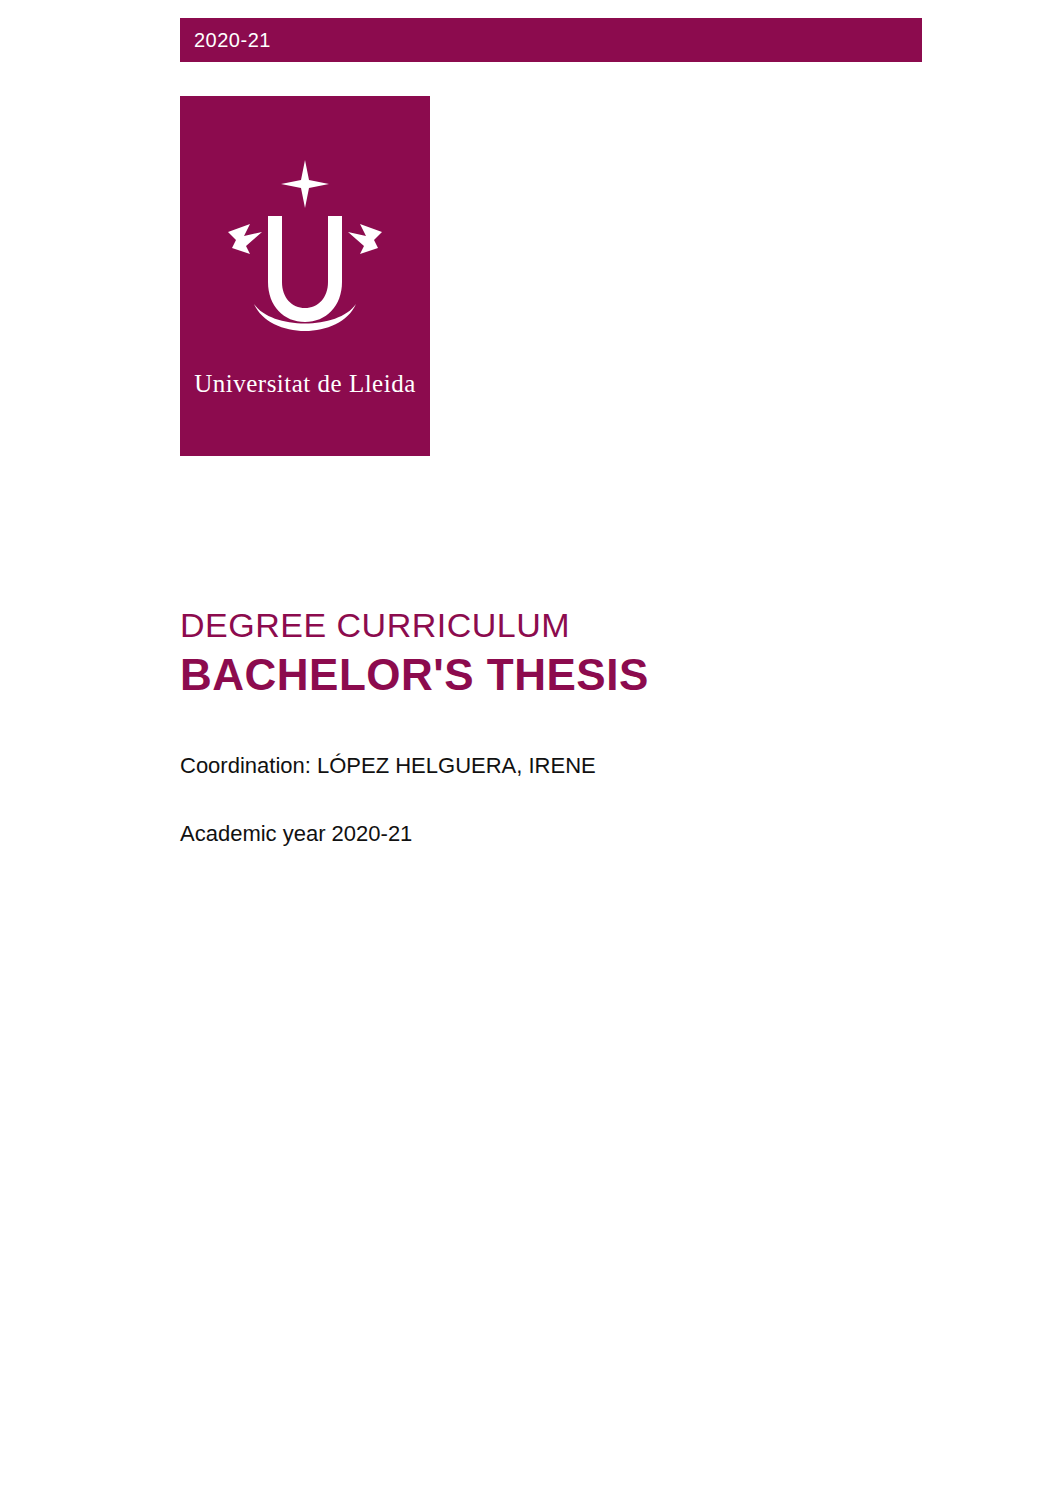2020-21
Universitat de Lleida
DEGREE CURRICULUM
BACHELOR'S THESIS
Coordination: LÓPEZ HELGUERA, IRENE
Academic year 2020-21